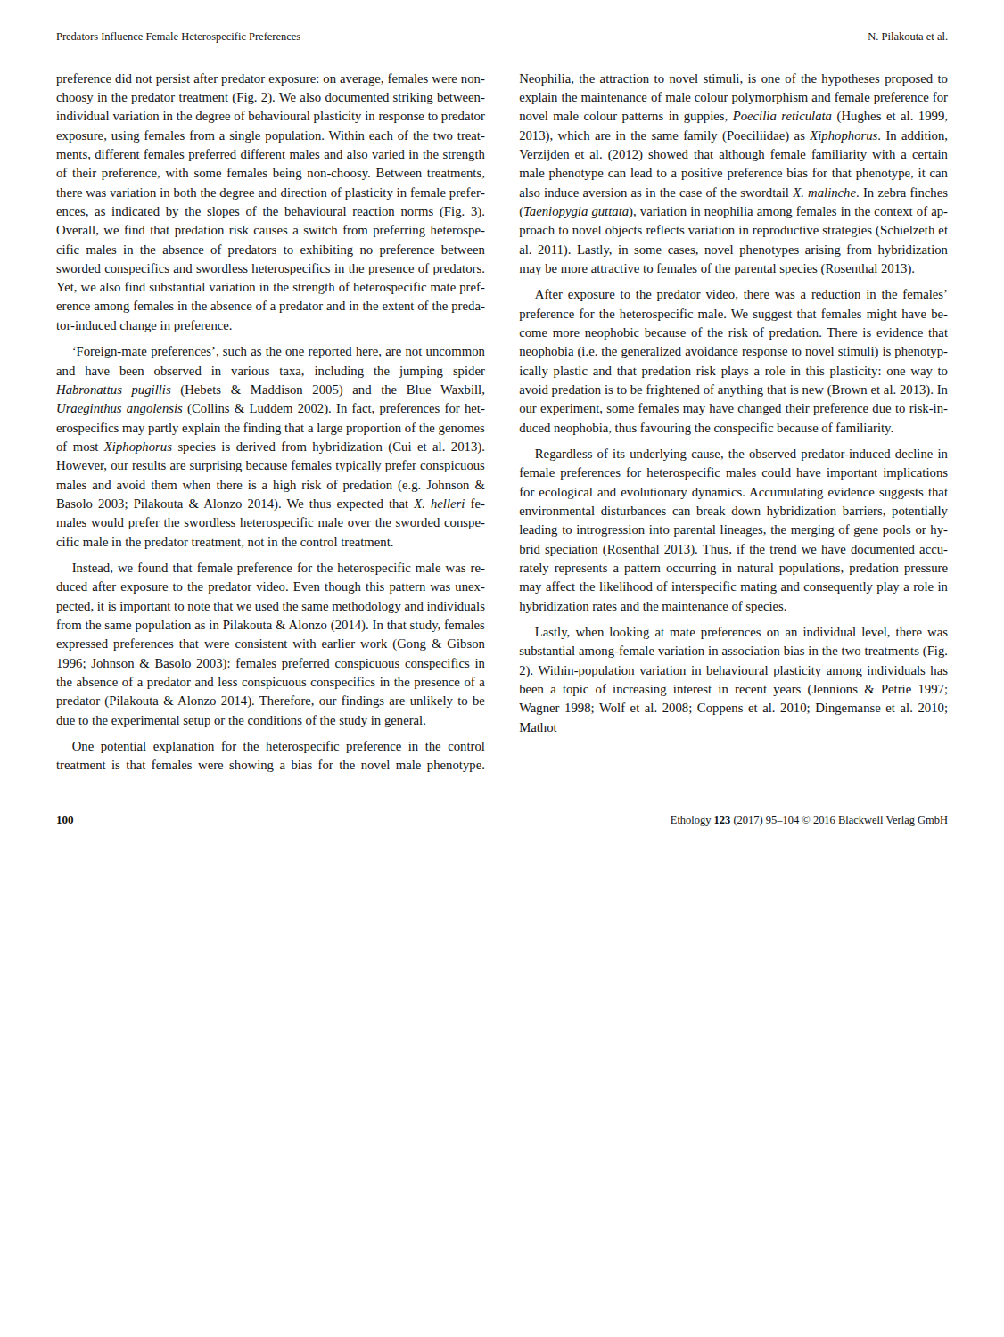Predators Influence Female Heterospecific Preferences N. Pilakouta et al.
preference did not persist after predator exposure: on average, females were non-choosy in the predator treatment (Fig. 2). We also documented striking between-individual variation in the degree of behavioural plasticity in response to predator exposure, using females from a single population. Within each of the two treatments, different females preferred different males and also varied in the strength of their preference, with some females being non-choosy. Between treatments, there was variation in both the degree and direction of plasticity in female preferences, as indicated by the slopes of the behavioural reaction norms (Fig. 3). Overall, we find that predation risk causes a switch from preferring heterospecific males in the absence of predators to exhibiting no preference between sworded conspecifics and swordless heterospecifics in the presence of predators. Yet, we also find substantial variation in the strength of heterospecific mate preference among females in the absence of a predator and in the extent of the predator-induced change in preference.
‘Foreign-mate preferences’, such as the one reported here, are not uncommon and have been observed in various taxa, including the jumping spider Habronattus pugillis (Hebets & Maddison 2005) and the Blue Waxbill, Uraeginthus angolensis (Collins & Luddem 2002). In fact, preferences for heterospecifics may partly explain the finding that a large proportion of the genomes of most Xiphophorus species is derived from hybridization (Cui et al. 2013). However, our results are surprising because females typically prefer conspicuous males and avoid them when there is a high risk of predation (e.g. Johnson & Basolo 2003; Pilakouta & Alonzo 2014). We thus expected that X. helleri females would prefer the swordless heterospecific male over the sworded conspecific male in the predator treatment, not in the control treatment.
Instead, we found that female preference for the heterospecific male was reduced after exposure to the predator video. Even though this pattern was unexpected, it is important to note that we used the same methodology and individuals from the same population as in Pilakouta & Alonzo (2014). In that study, females expressed preferences that were consistent with earlier work (Gong & Gibson 1996; Johnson & Basolo 2003): females preferred conspicuous conspecifics in the absence of a predator and less conspicuous conspecifics in the presence of a predator (Pilakouta & Alonzo 2014). Therefore, our findings are unlikely to be due to the experimental setup or the conditions of the study in general.
One potential explanation for the heterospecific preference in the control treatment is that females were showing a bias for the novel male phenotype. Neophilia, the attraction to novel stimuli, is one of the hypotheses proposed to explain the maintenance of male colour polymorphism and female preference for novel male colour patterns in guppies, Poecilia reticulata (Hughes et al. 1999, 2013), which are in the same family (Poeciliidae) as Xiphophorus. In addition, Verzijden et al. (2012) showed that although female familiarity with a certain male phenotype can lead to a positive preference bias for that phenotype, it can also induce aversion as in the case of the swordtail X. malinche. In zebra finches (Taeniopygia guttata), variation in neophilia among females in the context of approach to novel objects reflects variation in reproductive strategies (Schielzeth et al. 2011). Lastly, in some cases, novel phenotypes arising from hybridization may be more attractive to females of the parental species (Rosenthal 2013).
After exposure to the predator video, there was a reduction in the females’ preference for the heterospecific male. We suggest that females might have become more neophobic because of the risk of predation. There is evidence that neophobia (i.e. the generalized avoidance response to novel stimuli) is phenotypically plastic and that predation risk plays a role in this plasticity: one way to avoid predation is to be frightened of anything that is new (Brown et al. 2013). In our experiment, some females may have changed their preference due to risk-induced neophobia, thus favouring the conspecific because of familiarity.
Regardless of its underlying cause, the observed predator-induced decline in female preferences for heterospecific males could have important implications for ecological and evolutionary dynamics. Accumulating evidence suggests that environmental disturbances can break down hybridization barriers, potentially leading to introgression into parental lineages, the merging of gene pools or hybrid speciation (Rosenthal 2013). Thus, if the trend we have documented accurately represents a pattern occurring in natural populations, predation pressure may affect the likelihood of interspecific mating and consequently play a role in hybridization rates and the maintenance of species.
Lastly, when looking at mate preferences on an individual level, there was substantial among-female variation in association bias in the two treatments (Fig. 2). Within-population variation in behavioural plasticity among individuals has been a topic of increasing interest in recent years (Jennions & Petrie 1997; Wagner 1998; Wolf et al. 2008; Coppens et al. 2010; Dingemanse et al. 2010; Mathot
100 Ethology 123 (2017) 95–104 © 2016 Blackwell Verlag GmbH